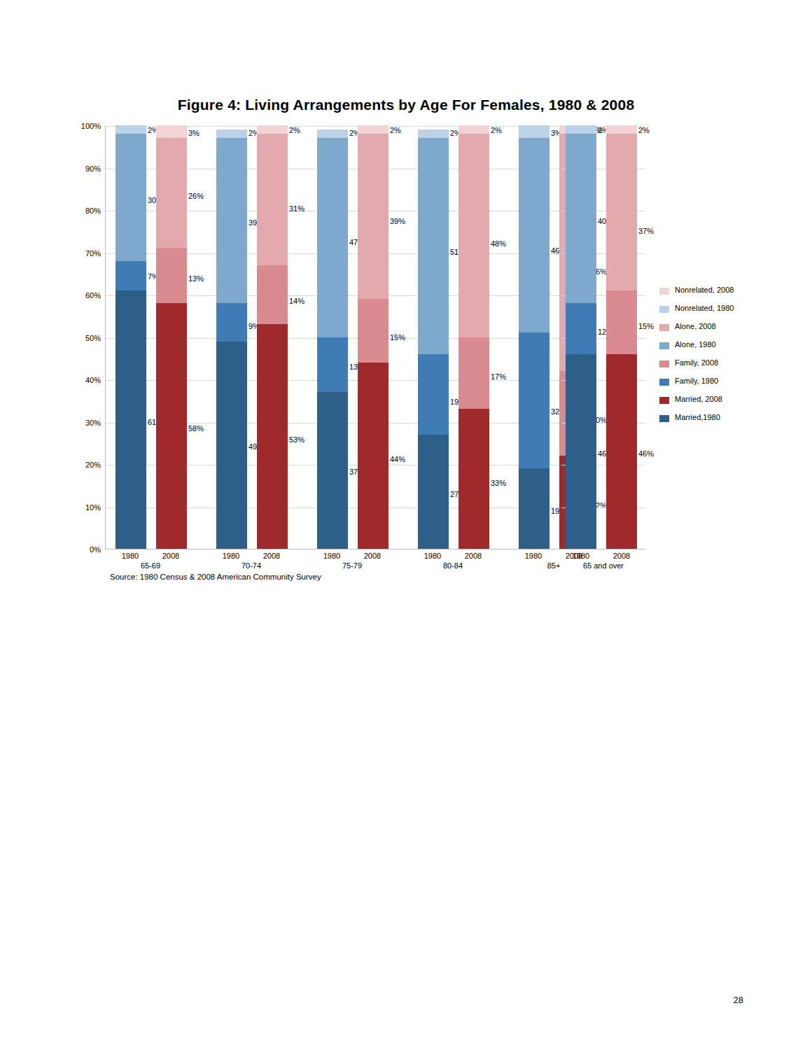Figure 4: Living Arrangements by Age For Females, 1980 & 2008
100%
90%
80%
70%
60%
50%
40%
30%
20%
10%
0%
61%
7%
30%
2%
58%
13%
26%
3%
49%
9%
39%
2%
53%
14%
31%
2%
37%
13%
47%
2%
44%
15%
39%
2%
27%
19%
51%
2%
33%
17%
48%
2%
19%
32%
46%
3%
22%
20%
56%
2%
1980
2008
65-69
1980
2008
70-74
1980
2008
75-79
1980
2008
80-84
1980
2008
85+
46%
12%
40%
2%
46%
15%
37%
2%
1980
2008
65 and over
Source: 1980 Census & 2008 American Community Survey
Nonrelated, 2008
Nonrelated, 1980
Alone, 2008
Alone, 1980
Family, 2008
Family, 1980
Married, 2008
Married,1980
28